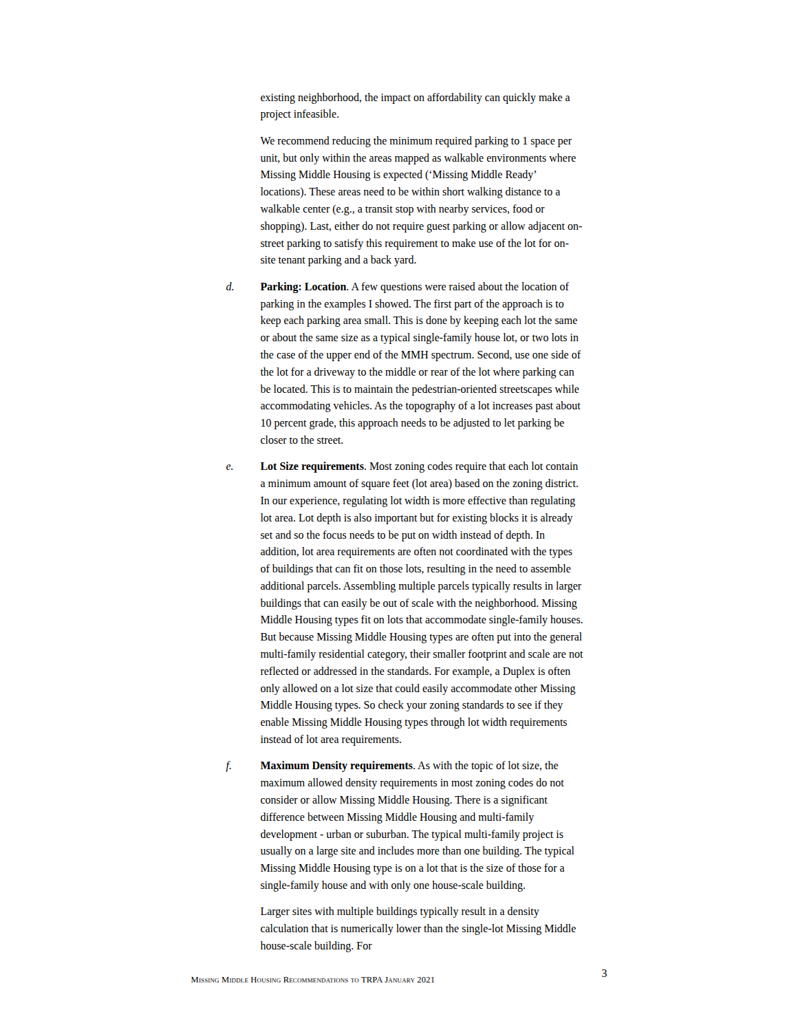existing neighborhood, the impact on affordability can quickly make a project infeasible.
We recommend reducing the minimum required parking to 1 space per unit, but only within the areas mapped as walkable environments where Missing Middle Housing is expected (‘Missing Middle Ready’ locations). These areas need to be within short walking distance to a walkable center (e.g., a transit stop with nearby services, food or shopping). Last, either do not require guest parking or allow adjacent on-street parking to satisfy this requirement to make use of the lot for on-site tenant parking and a back yard.
d. Parking: Location. A few questions were raised about the location of parking in the examples I showed. The first part of the approach is to keep each parking area small. This is done by keeping each lot the same or about the same size as a typical single-family house lot, or two lots in the case of the upper end of the MMH spectrum. Second, use one side of the lot for a driveway to the middle or rear of the lot where parking can be located. This is to maintain the pedestrian-oriented streetscapes while accommodating vehicles. As the topography of a lot increases past about 10 percent grade, this approach needs to be adjusted to let parking be closer to the street.
e. Lot Size requirements. Most zoning codes require that each lot contain a minimum amount of square feet (lot area) based on the zoning district. In our experience, regulating lot width is more effective than regulating lot area. Lot depth is also important but for existing blocks it is already set and so the focus needs to be put on width instead of depth. In addition, lot area requirements are often not coordinated with the types of buildings that can fit on those lots, resulting in the need to assemble additional parcels. Assembling multiple parcels typically results in larger buildings that can easily be out of scale with the neighborhood. Missing Middle Housing types fit on lots that accommodate single-family houses. But because Missing Middle Housing types are often put into the general multi-family residential category, their smaller footprint and scale are not reflected or addressed in the standards. For example, a Duplex is often only allowed on a lot size that could easily accommodate other Missing Middle Housing types. So check your zoning standards to see if they enable Missing Middle Housing types through lot width requirements instead of lot area requirements.
f. Maximum Density requirements. As with the topic of lot size, the maximum allowed density requirements in most zoning codes do not consider or allow Missing Middle Housing. There is a significant difference between Missing Middle Housing and multi-family development - urban or suburban. The typical multi-family project is usually on a large site and includes more than one building. The typical Missing Middle Housing type is on a lot that is the size of those for a single-family house and with only one house-scale building.
Larger sites with multiple buildings typically result in a density calculation that is numerically lower than the single-lot Missing Middle house-scale building. For
Missing Middle Housing Recommendations to TRPA January 2021
3